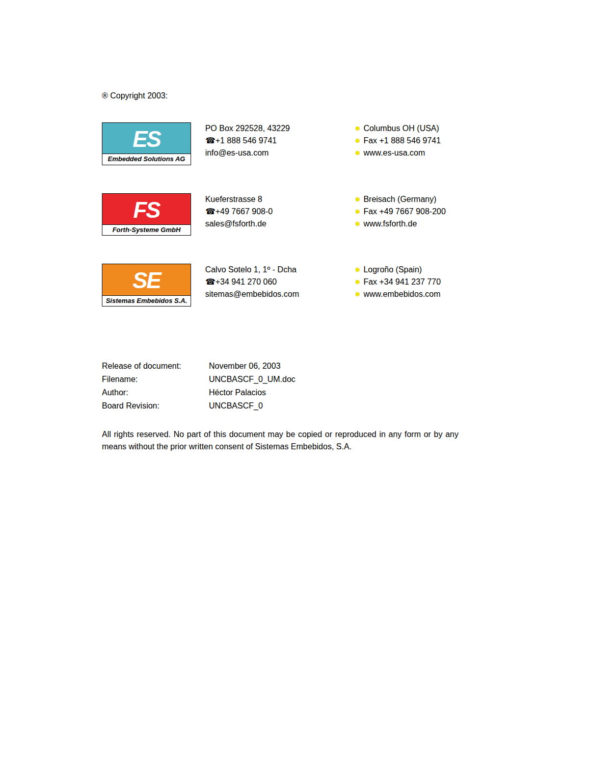® Copyright 2003:
| ES Embedded Solutions AG | PO Box 292528, 43229 ☎+1 888 546 9741 info@es-usa.com | ● Columbus OH (USA) ● Fax +1 888 546 9741 ● www.es-usa.com |
| FS Forth-Systeme GmbH | Kueferstrasse 8 ☎+49 7667 908-0 sales@fsforth.de | ● Breisach (Germany) ● Fax +49 7667 908-200 ● www.fsforth.de |
| SE Sistemas Embebidos S.A. | Calvo Sotelo 1, 1º - Dcha ☎+34 941 270 060 sitemas@embebidos.com | ● Logroño (Spain) ● Fax +34 941 237 770 ● www.embebidos.com |
| Release of document: | November 06, 2003 |
| Filename: | UNCBASCF_0_UM.doc |
| Author: | Héctor Palacios |
| Board Revision: | UNCBASCF_0 |
All rights reserved. No part of this document may be copied or reproduced in any form or by any means without the prior written consent of Sistemas Embebidos, S.A.